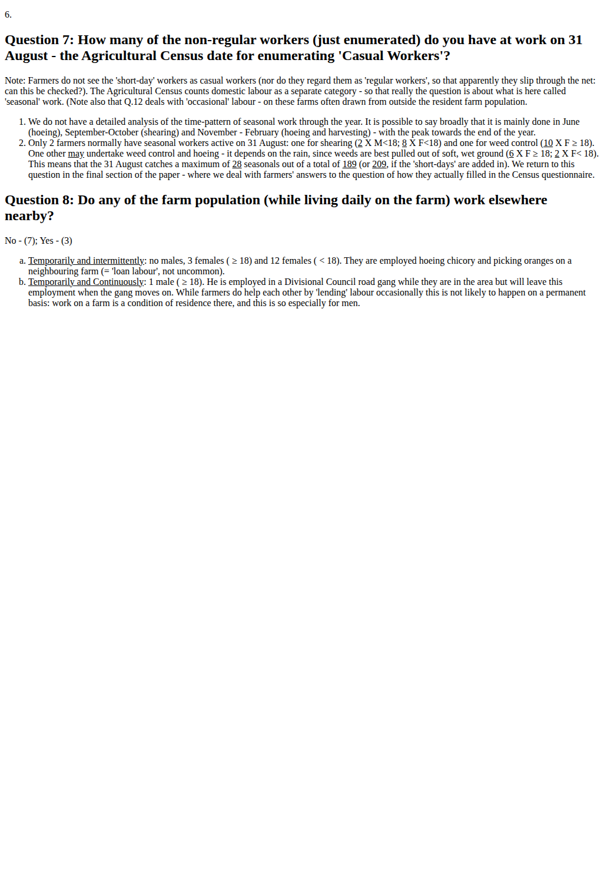6.
Question 7: How many of the non-regular workers (just enumerated) do you have at work on 31 August - the Agricultural Census date for enumerating 'Casual Workers'?
Note: Farmers do not see the 'short-day' workers as casual workers (nor do they regard them as 'regular workers', so that apparently they slip through the net: can this be checked?). The Agricultural Census counts domestic labour as a separate category - so that really the question is about what is here called 'seasonal' work. (Note also that Q.12 deals with 'occasional' labour - on these farms often drawn from outside the resident farm population.
We do not have a detailed analysis of the time-pattern of seasonal work through the year. It is possible to say broadly that it is mainly done in June (hoeing), September-October (shearing) and November - February (hoeing and harvesting) - with the peak towards the end of the year.
Only 2 farmers normally have seasonal workers active on 31 August: one for shearing (2 X M<18; 8 X F<18) and one for weed control (10 X F ≥ 18). One other may undertake weed control and hoeing - it depends on the rain, since weeds are best pulled out of soft, wet ground (6 X F ≥ 18; 2 X F< 18). This means that the 31 August catches a maximum of 28 seasonals out of a total of 189 (or 209, if the 'short-days' are added in). We return to this question in the final section of the paper - where we deal with farmers' answers to the question of how they actually filled in the Census questionnaire.
Question 8: Do any of the farm population (while living daily on the farm) work elsewhere nearby?
No - (7); Yes - (3)
Temporarily and intermittently: no males, 3 females ( ≥ 18) and 12 females ( < 18). They are employed hoeing chicory and picking oranges on a neighbouring farm (= 'loan labour', not uncommon).
Temporarily and Continuously: 1 male ( ≥ 18). He is employed in a Divisional Council road gang while they are in the area but will leave this employment when the gang moves on. While farmers do help each other by 'lending' labour occasionally this is not likely to happen on a permanent basis: work on a farm is a condition of residence there, and this is so especially for men.